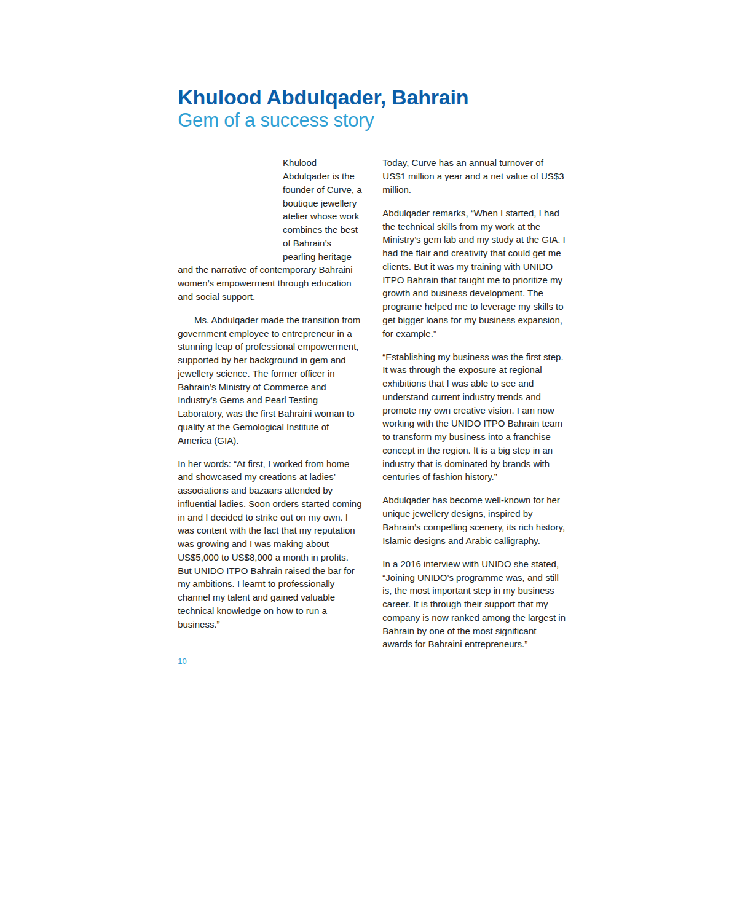Khulood Abdulqader, Bahrain Gem of a success story
Khulood Abdulqader is the founder of Curve, a boutique jewellery atelier whose work combines the best of Bahrain’s pearling heritage and the narrative of contemporary Bahraini women’s empowerment through education and social support.
Ms. Abdulqader made the transition from government employee to entrepreneur in a stunning leap of professional empowerment, supported by her background in gem and jewellery science. The former officer in Bahrain’s Ministry of Commerce and Industry’s Gems and Pearl Testing Laboratory, was the first Bahraini woman to qualify at the Gemological Institute of America (GIA).
In her words: “At first, I worked from home and showcased my creations at ladies’ associations and bazaars attended by influential ladies. Soon orders started coming in and I decided to strike out on my own. I was content with the fact that my reputation was growing and I was making about US$5,000 to US$8,000 a month in profits. But UNIDO ITPO Bahrain raised the bar for my ambitions. I learnt to professionally channel my talent and gained valuable technical knowledge on how to run a business.”
Today, Curve has an annual turnover of US$1 million a year and a net value of US$3 million.
Abdulqader remarks, “When I started, I had the technical skills from my work at the Ministry’s gem lab and my study at the GIA. I had the flair and creativity that could get me clients. But it was my training with UNIDO ITPO Bahrain that taught me to prioritize my growth and business development. The programe helped me to leverage my skills to get bigger loans for my business expansion, for example.”
“Establishing my business was the first step. It was through the exposure at regional exhibitions that I was able to see and understand current industry trends and promote my own creative vision. I am now working with the UNIDO ITPO Bahrain team to transform my business into a franchise concept in the region. It is a big step in an industry that is dominated by brands with centuries of fashion history.”
Abdulqader has become well-known for her unique jewellery designs, inspired by Bahrain’s compelling scenery, its rich history, Islamic designs and Arabic calligraphy.
In a 2016 interview with UNIDO she stated, “Joining UNIDO’s programme was, and still is, the most important step in my business career. It is through their support that my company is now ranked among the largest in Bahrain by one of the most significant awards for Bahraini entrepreneurs.”
10